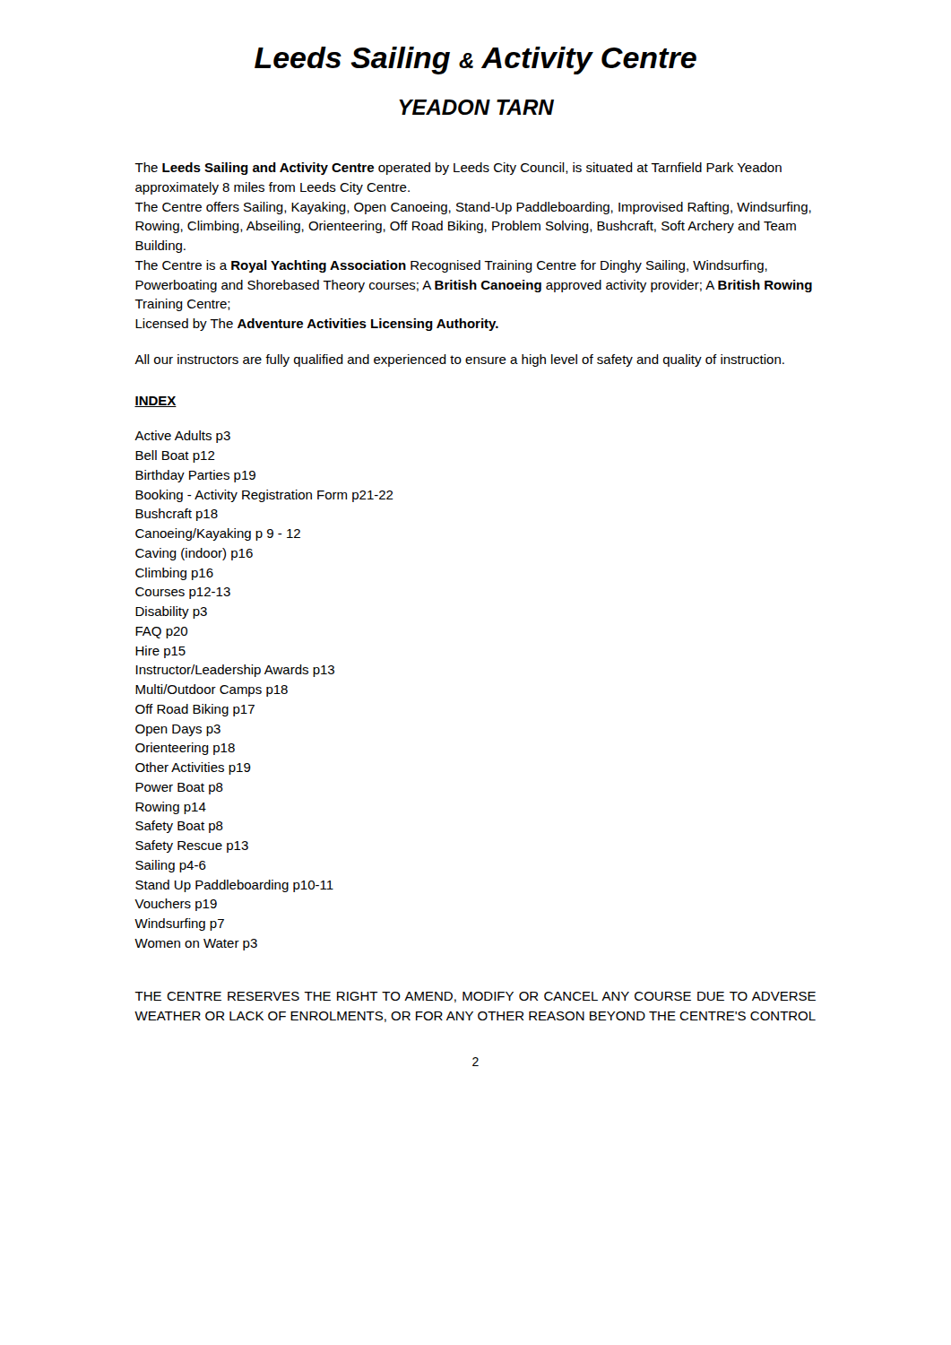Leeds Sailing & Activity Centre
YEADON TARN
The Leeds Sailing and Activity Centre operated by Leeds City Council, is situated at Tarnfield Park Yeadon approximately 8 miles from Leeds City Centre.
The Centre offers Sailing, Kayaking, Open Canoeing, Stand-Up Paddleboarding, Improvised Rafting, Windsurfing, Rowing, Climbing, Abseiling, Orienteering, Off Road Biking, Problem Solving, Bushcraft, Soft Archery and Team Building.
The Centre is a Royal Yachting Association Recognised Training Centre for Dinghy Sailing, Windsurfing, Powerboating and Shorebased Theory courses; A British Canoeing approved activity provider; A British Rowing Training Centre;
Licensed by The Adventure Activities Licensing Authority.
All our instructors are fully qualified and experienced to ensure a high level of safety and quality of instruction.
INDEX
Active Adults p3
Bell Boat p12
Birthday Parties p19
Booking - Activity Registration Form p21-22
Bushcraft p18
Canoeing/Kayaking p 9 - 12
Caving (indoor) p16
Climbing p16
Courses p12-13
Disability p3
FAQ p20
Hire p15
Instructor/Leadership Awards p13
Multi/Outdoor Camps p18
Off Road Biking p17
Open Days p3
Orienteering p18
Other Activities p19
Power Boat p8
Rowing p14
Safety Boat p8
Safety Rescue p13
Sailing p4-6
Stand Up Paddleboarding p10-11
Vouchers p19
Windsurfing p7
Women on Water p3
The Centre reserves the right to amend, modify or cancel any course due to adverse weather or lack of enrolments, or for any other reason beyond the Centre's control
2